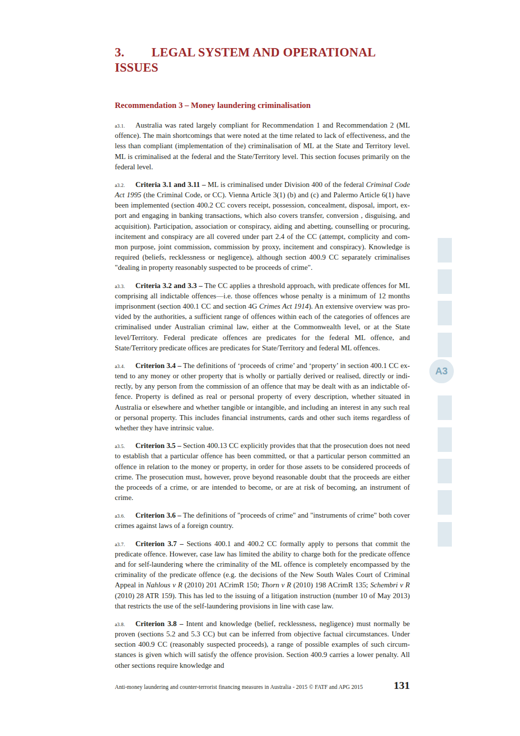A3
3. LEGAL SYSTEM AND OPERATIONAL ISSUES
Recommendation 3 – Money laundering criminalisation
a3.1. Australia was rated largely compliant for Recommendation 1 and Recommendation 2 (ML offence). The main shortcomings that were noted at the time related to lack of effectiveness, and the less than compliant (implementation of the) criminalisation of ML at the State and Territory level. ML is criminalised at the federal and the State/Territory level. This section focuses primarily on the federal level.
a3.2. Criteria 3.1 and 3.11 – ML is criminalised under Division 400 of the federal Criminal Code Act 1995 (the Criminal Code, or CC). Vienna Article 3(1) (b) and (c) and Palermo Article 6(1) have been implemented (section 400.2 CC covers receipt, possession, concealment, disposal, import, export and engaging in banking transactions, which also covers transfer, conversion , disguising, and acquisition). Participation, association or conspiracy, aiding and abetting, counselling or procuring, incitement and conspiracy are all covered under part 2.4 of the CC (attempt, complicity and common purpose, joint commission, commission by proxy, incitement and conspiracy). Knowledge is required (beliefs, recklessness or negligence), although section 400.9 CC separately criminalises "dealing in property reasonably suspected to be proceeds of crime".
a3.3. Criteria 3.2 and 3.3 – The CC applies a threshold approach, with predicate offences for ML comprising all indictable offences—i.e. those offences whose penalty is a minimum of 12 months imprisonment (section 400.1 CC and section 4G Crimes Act 1914). An extensive overview was provided by the authorities, a sufficient range of offences within each of the categories of offences are criminalised under Australian criminal law, either at the Commonwealth level, or at the State level/Territory. Federal predicate offences are predicates for the federal ML offence, and State/Territory predicate offices are predicates for State/Territory and federal ML offences.
a3.4. Criterion 3.4 – The definitions of ‘proceeds of crime’ and ‘property’ in section 400.1 CC extend to any money or other property that is wholly or partially derived or realised, directly or indirectly, by any person from the commission of an offence that may be dealt with as an indictable offence. Property is defined as real or personal property of every description, whether situated in Australia or elsewhere and whether tangible or intangible, and including an interest in any such real or personal property. This includes financial instruments, cards and other such items regardless of whether they have intrinsic value.
a3.5. Criterion 3.5 – Section 400.13 CC explicitly provides that that the prosecution does not need to establish that a particular offence has been committed, or that a particular person committed an offence in relation to the money or property, in order for those assets to be considered proceeds of crime. The prosecution must, however, prove beyond reasonable doubt that the proceeds are either the proceeds of a crime, or are intended to become, or are at risk of becoming, an instrument of crime.
a3.6. Criterion 3.6 – The definitions of "proceeds of crime" and "instruments of crime" both cover crimes against laws of a foreign country.
a3.7. Criterion 3.7 – Sections 400.1 and 400.2 CC formally apply to persons that commit the predicate offence. However, case law has limited the ability to charge both for the predicate offence and for self-laundering where the criminality of the ML offence is completely encompassed by the criminality of the predicate offence (e.g. the decisions of the New South Wales Court of Criminal Appeal in Nahlous v R (2010) 201 ACrimR 150; Thorn v R (2010) 198 ACrimR 135; Schembri v R (2010) 28 ATR 159). This has led to the issuing of a litigation instruction (number 10 of May 2013) that restricts the use of the self-laundering provisions in line with case law.
a3.8. Criterion 3.8 – Intent and knowledge (belief, recklessness, negligence) must normally be proven (sections 5.2 and 5.3 CC) but can be inferred from objective factual circumstances. Under section 400.9 CC (reasonably suspected proceeds), a range of possible examples of such circumstances is given which will satisfy the offence provision. Section 400.9 carries a lower penalty. All other sections require knowledge and
Anti-money laundering and counter-terrorist financing measures in Australia - 2015 © FATF and APG 2015
131